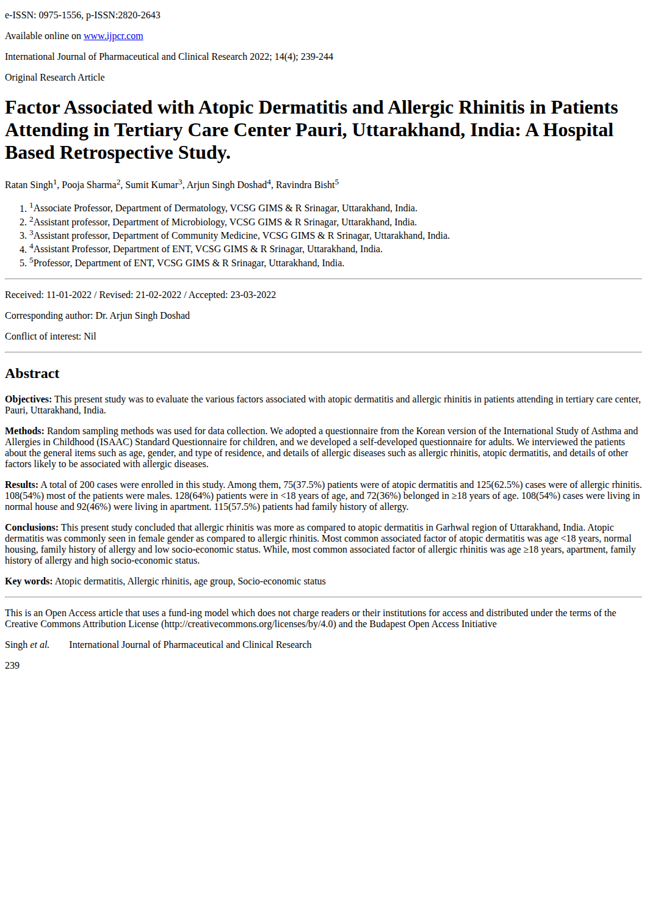e-ISSN: 0975-1556, p-ISSN:2820-2643
Available online on www.ijpcr.com
International Journal of Pharmaceutical and Clinical Research 2022; 14(4); 239-244
Original Research Article
Factor Associated with Atopic Dermatitis and Allergic Rhinitis in Patients Attending in Tertiary Care Center Pauri, Uttarakhand, India: A Hospital Based Retrospective Study.
Ratan Singh1, Pooja Sharma2, Sumit Kumar3, Arjun Singh Doshad4, Ravindra Bisht5
1Associate Professor, Department of Dermatology, VCSG GIMS & R Srinagar, Uttarakhand, India.
2Assistant professor, Department of Microbiology, VCSG GIMS & R Srinagar, Uttarakhand, India.
3Assistant professor, Department of Community Medicine, VCSG GIMS & R Srinagar, Uttarakhand, India.
4Assistant Professor, Department of ENT, VCSG GIMS & R Srinagar, Uttarakhand, India.
5Professor, Department of ENT, VCSG GIMS & R Srinagar, Uttarakhand, India.
Received: 11-01-2022 / Revised: 21-02-2022 / Accepted: 23-03-2022
Corresponding author: Dr. Arjun Singh Doshad
Conflict of interest: Nil
Abstract
Objectives: This present study was to evaluate the various factors associated with atopic dermatitis and allergic rhinitis in patients attending in tertiary care center, Pauri, Uttarakhand, India.
Methods: Random sampling methods was used for data collection. We adopted a questionnaire from the Korean version of the International Study of Asthma and Allergies in Childhood (ISAAC) Standard Questionnaire for children, and we developed a self-developed questionnaire for adults. We interviewed the patients about the general items such as age, gender, and type of residence, and details of allergic diseases such as allergic rhinitis, atopic dermatitis, and details of other factors likely to be associated with allergic diseases.
Results: A total of 200 cases were enrolled in this study. Among them, 75(37.5%) patients were of atopic dermatitis and 125(62.5%) cases were of allergic rhinitis. 108(54%) most of the patients were males. 128(64%) patients were in <18 years of age, and 72(36%) belonged in ≥18 years of age. 108(54%) cases were living in normal house and 92(46%) were living in apartment. 115(57.5%) patients had family history of allergy.
Conclusions: This present study concluded that allergic rhinitis was more as compared to atopic dermatitis in Garhwal region of Uttarakhand, India. Atopic dermatitis was commonly seen in female gender as compared to allergic rhinitis. Most common associated factor of atopic dermatitis was age <18 years, normal housing, family history of allergy and low socio-economic status. While, most common associated factor of allergic rhinitis was age ≥18 years, apartment, family history of allergy and high socio-economic status.
Key words: Atopic dermatitis, Allergic rhinitis, age group, Socio-economic status
This is an Open Access article that uses a fund-ing model which does not charge readers or their institutions for access and distributed under the terms of the Creative Commons Attribution License (http://creativecommons.org/licenses/by/4.0) and the Budapest Open Access Initiative
Singh et al. International Journal of Pharmaceutical and Clinical Research
239